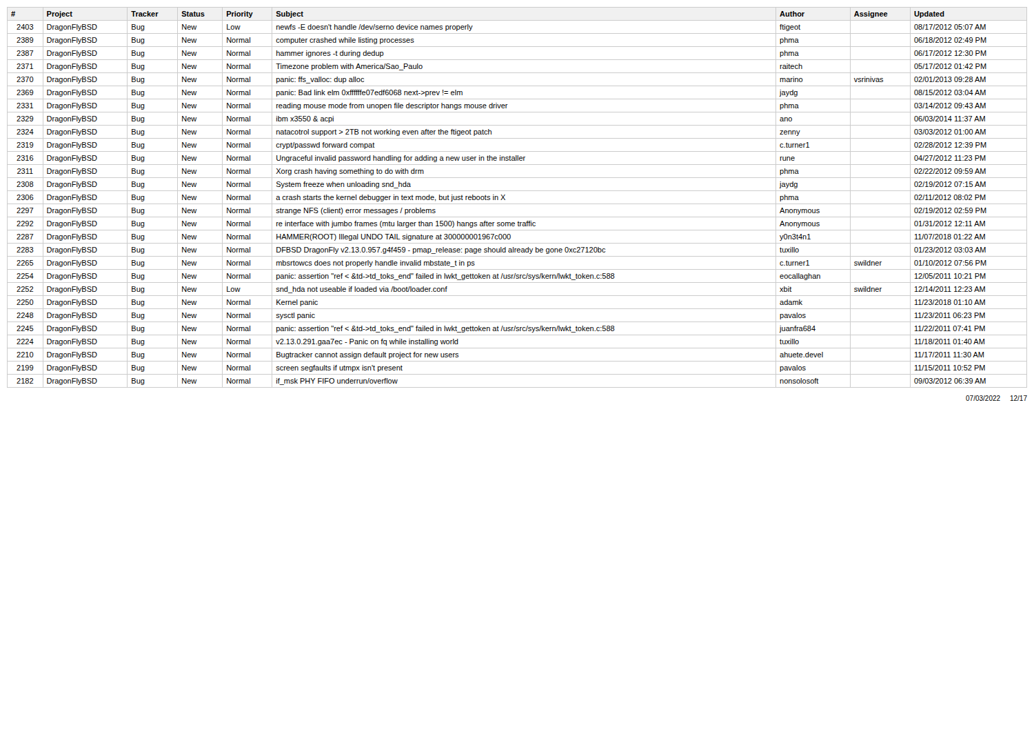| # | Project | Tracker | Status | Priority | Subject | Author | Assignee | Updated |
| --- | --- | --- | --- | --- | --- | --- | --- | --- |
| 2403 | DragonFlyBSD | Bug | New | Low | newfs -E doesn't handle /dev/serno device names properly | ftigeot | | 08/17/2012 05:07 AM |
| 2389 | DragonFlyBSD | Bug | New | Normal | computer crashed while listing processes | phma | | 06/18/2012 02:49 PM |
| 2387 | DragonFlyBSD | Bug | New | Normal | hammer ignores -t during dedup | phma | | 06/17/2012 12:30 PM |
| 2371 | DragonFlyBSD | Bug | New | Normal | Timezone problem with America/Sao_Paulo | raitech | | 05/17/2012 01:42 PM |
| 2370 | DragonFlyBSD | Bug | New | Normal | panic: ffs_valloc: dup alloc | marino | vsrinivas | 02/01/2013 09:28 AM |
| 2369 | DragonFlyBSD | Bug | New | Normal | panic: Bad link elm 0xffffffe07edf6068 next->prev != elm | jaydg | | 08/15/2012 03:04 AM |
| 2331 | DragonFlyBSD | Bug | New | Normal | reading mouse mode from unopen file descriptor hangs mouse driver | phma | | 03/14/2012 09:43 AM |
| 2329 | DragonFlyBSD | Bug | New | Normal | ibm x3550 & acpi | ano | | 06/03/2014 11:37 AM |
| 2324 | DragonFlyBSD | Bug | New | Normal | natacotrol support > 2TB not working even after the ftigeot patch | zenny | | 03/03/2012 01:00 AM |
| 2319 | DragonFlyBSD | Bug | New | Normal | crypt/passwd forward compat | c.turner1 | | 02/28/2012 12:39 PM |
| 2316 | DragonFlyBSD | Bug | New | Normal | Ungraceful invalid password handling for adding a new user in the installer | rune | | 04/27/2012 11:23 PM |
| 2311 | DragonFlyBSD | Bug | New | Normal | Xorg crash having something to do with drm | phma | | 02/22/2012 09:59 AM |
| 2308 | DragonFlyBSD | Bug | New | Normal | System freeze when unloading snd_hda | jaydg | | 02/19/2012 07:15 AM |
| 2306 | DragonFlyBSD | Bug | New | Normal | a crash starts the kernel debugger in text mode, but just reboots in X | phma | | 02/11/2012 08:02 PM |
| 2297 | DragonFlyBSD | Bug | New | Normal | strange NFS (client) error messages / problems | Anonymous | | 02/19/2012 02:59 PM |
| 2292 | DragonFlyBSD | Bug | New | Normal | re interface with jumbo frames (mtu larger than 1500) hangs after some traffic | Anonymous | | 01/31/2012 12:11 AM |
| 2287 | DragonFlyBSD | Bug | New | Normal | HAMMER(ROOT) Illegal UNDO TAIL signature at 300000001967c000 | y0n3t4n1 | | 11/07/2018 01:22 AM |
| 2283 | DragonFlyBSD | Bug | New | Normal | DFBSD DragonFly v2.13.0.957.g4f459 - pmap_release: page should already be gone 0xc27120bc | tuxillo | | 01/23/2012 03:03 AM |
| 2265 | DragonFlyBSD | Bug | New | Normal | mbsrtowcs does not properly handle invalid mbstate_t in ps | c.turner1 | swildner | 01/10/2012 07:56 PM |
| 2254 | DragonFlyBSD | Bug | New | Normal | panic: assertion "ref < &td->td_toks_end" failed in lwkt_gettoken at /usr/src/sys/kern/lwkt_token.c:588 | eocallaghan | | 12/05/2011 10:21 PM |
| 2252 | DragonFlyBSD | Bug | New | Low | snd_hda not useable if loaded via /boot/loader.conf | xbit | swildner | 12/14/2011 12:23 AM |
| 2250 | DragonFlyBSD | Bug | New | Normal | Kernel panic | adamk | | 11/23/2018 01:10 AM |
| 2248 | DragonFlyBSD | Bug | New | Normal | sysctl panic | pavalos | | 11/23/2011 06:23 PM |
| 2245 | DragonFlyBSD | Bug | New | Normal | panic: assertion "ref < &td->td_toks_end" failed in lwkt_gettoken at /usr/src/sys/kern/lwkt_token.c:588 | juanfra684 | | 11/22/2011 07:41 PM |
| 2224 | DragonFlyBSD | Bug | New | Normal | v2.13.0.291.gaa7ec - Panic on fq while installing world | tuxillo | | 11/18/2011 01:40 AM |
| 2210 | DragonFlyBSD | Bug | New | Normal | Bugtracker cannot assign default project for new users | ahuete.devel | | 11/17/2011 11:30 AM |
| 2199 | DragonFlyBSD | Bug | New | Normal | screen segfaults if utmpx isn't present | pavalos | | 11/15/2011 10:52 PM |
| 2182 | DragonFlyBSD | Bug | New | Normal | if_msk PHY FIFO underrun/overflow | nonsolosoft | | 09/03/2012 06:39 AM |
07/03/2022 12/17